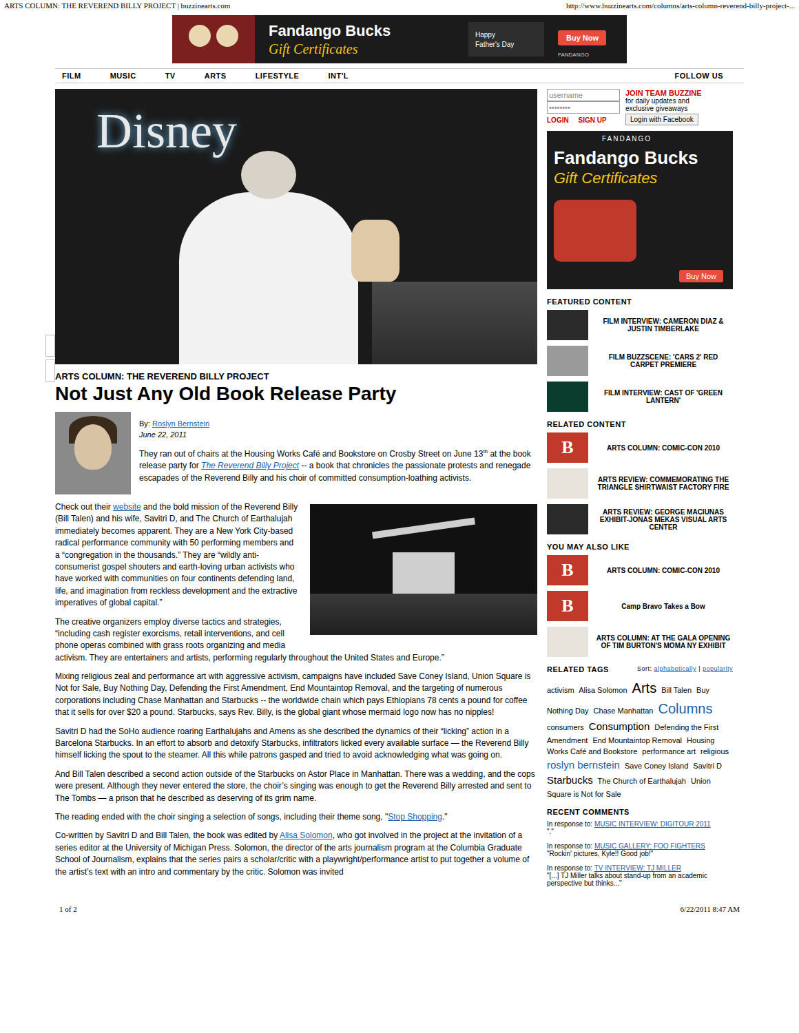ARTS COLUMN: THE REVEREND BILLY PROJECT | buzzinearts.com http://www.buzzinearts.com/columns/arts-column-reverend-billy-project-...
Fandango Bucks Gift Certificates Happy Father's Day Buy Now FANDANGO
FILM
MUSIC
TV
ARTS
LIFESTYLE
INT'L
FOLLOW US
Disney
ARTS COLUMN: THE REVEREND BILLY PROJECT
Not Just Any Old Book Release Party
By: Roslyn Bernstein
June 22, 2011
They ran out of chairs at the Housing Works Café and Bookstore on Crosby Street on June 13th at the book release party for The Reverend Billy Project -- a book that chronicles the passionate protests and renegade escapades of the Reverend Billy and his choir of committed consumption-loathing activists.
Check out their website and the bold mission of the Reverend Billy (Bill Talen) and his wife, Savitri D, and The Church of Earthalujah immediately becomes apparent. They are a New York City-based radical performance community with 50 performing members and a “congregation in the thousands.” They are “wildly anti-consumerist gospel shouters and earth-loving urban activists who have worked with communities on four continents defending land, life, and imagination from reckless development and the extractive imperatives of global capital.”
The creative organizers employ diverse tactics and strategies, “including cash register exorcisms, retail interventions, and cell phone operas combined with grass roots organizing and media activism. They are entertainers and artists, performing regularly throughout the United States and Europe.”
Mixing religious zeal and performance art with aggressive activism, campaigns have included Save Coney Island, Union Square is Not for Sale, Buy Nothing Day, Defending the First Amendment, End Mountaintop Removal, and the targeting of numerous corporations including Chase Manhattan and Starbucks -- the worldwide chain which pays Ethiopians 78 cents a pound for coffee that it sells for over $20 a pound. Starbucks, says Rev. Billy, is the global giant whose mermaid logo now has no nipples!
Savitri D had the SoHo audience roaring Earthalujahs and Amens as she described the dynamics of their “licking” action in a Barcelona Starbucks. In an effort to absorb and detoxify Starbucks, infiltrators licked every available surface — the Reverend Billy himself licking the spout to the steamer. All this while patrons gasped and tried to avoid acknowledging what was going on.
And Bill Talen described a second action outside of the Starbucks on Astor Place in Manhattan. There was a wedding, and the cops were present. Although they never entered the store, the choir’s singing was enough to get the Reverend Billy arrested and sent to The Tombs — a prison that he described as deserving of its grim name.
The reading ended with the choir singing a selection of songs, including their theme song, "Stop Shopping."
Co-written by Savitri D and Bill Talen, the book was edited by Alisa Solomon, who got involved in the project at the invitation of a series editor at the University of Michigan Press. Solomon, the director of the arts journalism program at the Columbia Graduate School of Journalism, explains that the series pairs a scholar/critic with a playwright/performance artist to put together a volume of the artist’s text with an intro and commentary by the critic. Solomon was invited
LOGIN SIGN UP
JOIN TEAM BUZZINE
for daily updates and
exclusive giveaways
Login with Facebook
FANDANGO
Fandango Bucks
Gift Certificates
Buy Now
FEATURED CONTENT
FILM INTERVIEW: CAMERON DIAZ & JUSTIN TIMBERLAKE
FILM BUZZSCENE: 'CARS 2' RED CARPET PREMIERE
FILM INTERVIEW: CAST OF 'GREEN LANTERN'
RELATED CONTENT
B
ARTS COLUMN: COMIC-CON 2010
ARTS REVIEW: COMMEMORATING THE TRIANGLE SHIRTWAIST FACTORY FIRE
ARTS REVIEW: GEORGE MACIUNAS EXHIBIT-JONAS MEKAS VISUAL ARTS CENTER
YOU MAY ALSO LIKE
B
ARTS COLUMN: COMIC-CON 2010
B
Camp Bravo Takes a Bow
ARTS COLUMN: AT THE GALA OPENING OF TIM BURTON'S MOMA NY EXHIBIT
RELATED TAGS Sort: alphabetically | popularity
activism Alisa Solomon Arts Bill Talen Buy Nothing Day Chase Manhattan Columns consumers Consumption Defending the First Amendment End Mountaintop Removal Housing Works Café and Bookstore performance art religious roslyn bernstein Save Coney Island Savitri D Starbucks The Church of Earthalujah Union Square is Not for Sale
RECENT COMMENTS
In response to: MUSIC INTERVIEW: DIGITOUR 2011
"."
In response to: MUSIC GALLERY: FOO FIGHTERS
"Rockin' pictures, Kyle!! Good job!"
In response to: TV INTERVIEW: TJ MILLER
"[...] TJ Miller talks about stand-up from an academic perspective but thinks..."
1 of 2 6/22/2011 8:47 AM